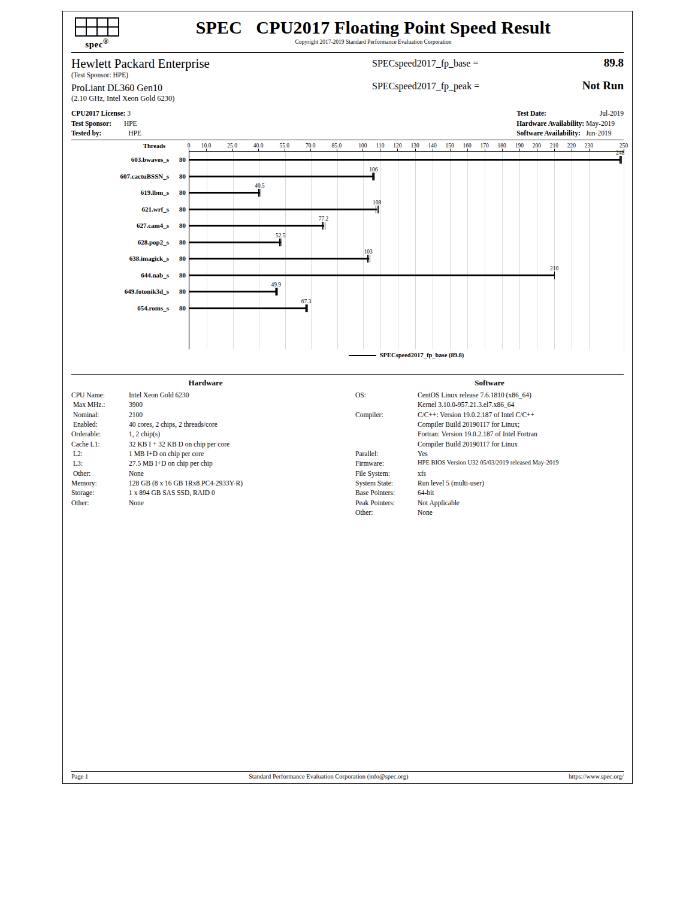spec®
SPEC CPU2017 Floating Point Speed Result
Copyright 2017-2019 Standard Performance Evaluation Corporation
Hewlett Packard Enterprise (Test Sponsor: HPE) ProLiant DL360 Gen10 (2.10 GHz, Intel Xeon Gold 6230)
SPECspeed2017_fp_base = 89.8
SPECspeed2017_fp_peak = Not Run
CPU2017 License: 3
Test Sponsor: HPE
Tested by: HPE
Test Date: Jul-2019
Hardware Availability: May-2019
Software Availability: Jun-2019
Threads
0 10.0 25.0 40.0 55.0 70.0 85.0 100 110 120 130 140 150 160 170 180 190 200 210 220 230 250
603.bwaves_s 80
248
607.cactuBSSN_s 80
106
619.lbm_s 80
40.5
621.wrf_s 80
108
627.cam4_s 80
77.2
628.pop2_s 80
52.5
638.imagick_s 80
103
644.nab_s 80
210
649.fotonik3d_s 80
49.9
654.roms_s 80
67.3
SPECspeed2017_fp_base (89.8)
Hardware
CPU Name: Intel Xeon Gold 6230
Max MHz.: 3900
Nominal: 2100
Enabled: 40 cores, 2 chips, 2 threads/core
Orderable: 1, 2 chip(s)
Cache L1: 32 KB I + 32 KB D on chip per core
L2: 1 MB I+D on chip per core
L3: 27.5 MB I+D on chip per chip
Other: None
Memory: 128 GB (8 x 16 GB 1Rx8 PC4-2933Y-R)
Storage: 1 x 894 GB SAS SSD, RAID 0
Other: None
Software
OS: CentOS Linux release 7.6.1810 (x86_64) Kernel 3.10.0-957.21.3.el7.x86_64
Compiler: C/C++: Version 19.0.2.187 of Intel C/C++ Compiler Build 20190117 for Linux; Fortran: Version 19.0.2.187 of Intel Fortran Compiler Build 20190117 for Linux
Parallel: Yes
Firmware: HPE BIOS Version U32 05/03/2019 released May-2019
File System: xfs
System State: Run level 5 (multi-user)
Base Pointers: 64-bit
Peak Pointers: Not Applicable
Other: None
Page 1
Standard Performance Evaluation Corporation (info@spec.org)
https://www.spec.org/